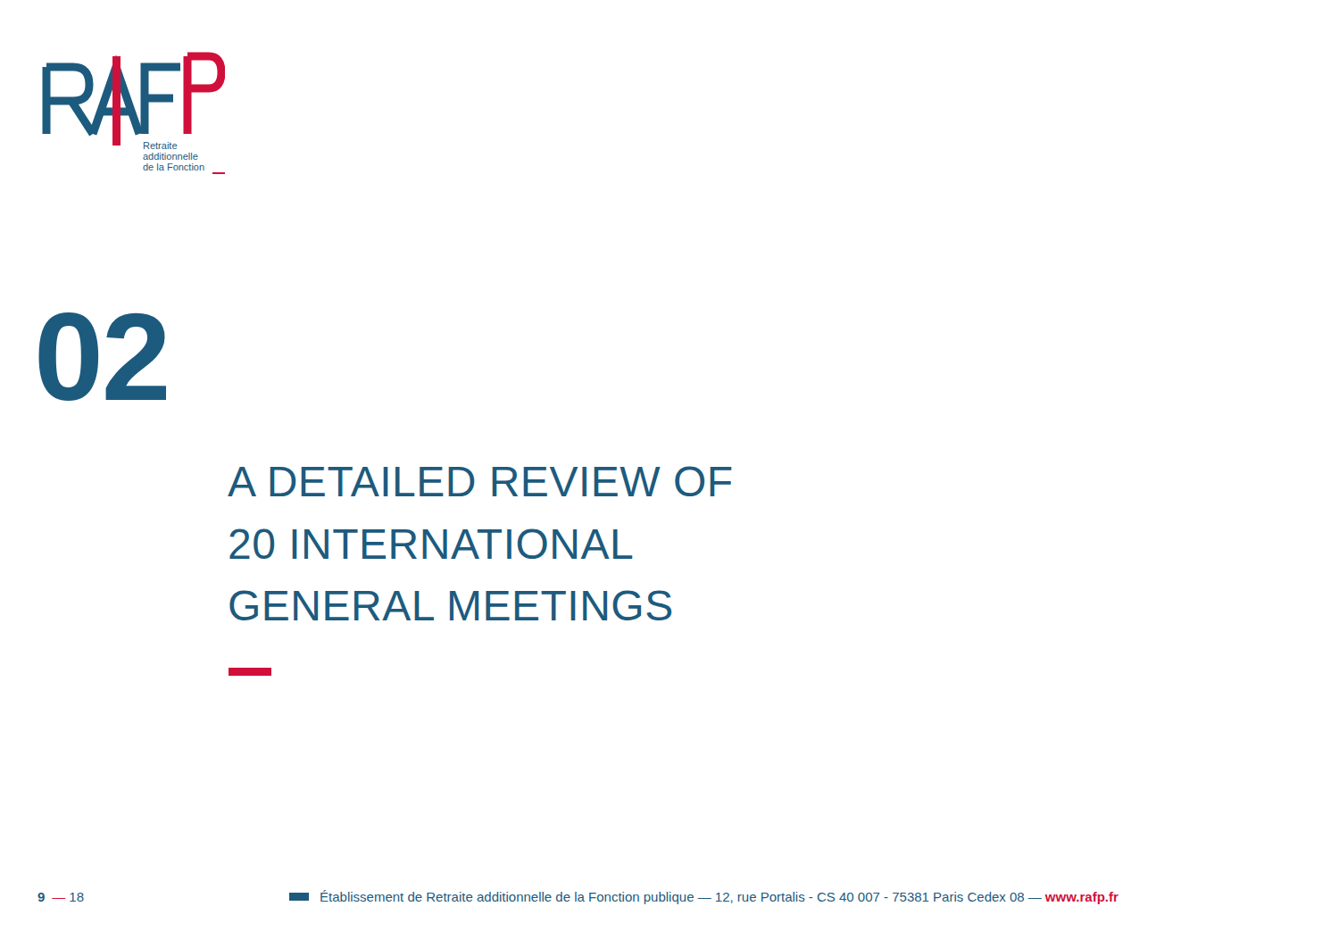Retraite additionnelle de la Fonction publique
02
A DETAILED REVIEW OF
20 INTERNATIONAL
GENERAL MEETINGS
9 — 18 Établissement de Retraite additionnelle de la Fonction publique — 12, rue Portalis - CS 40 007 - 75381 Paris Cedex 08 — www.rafp.fr